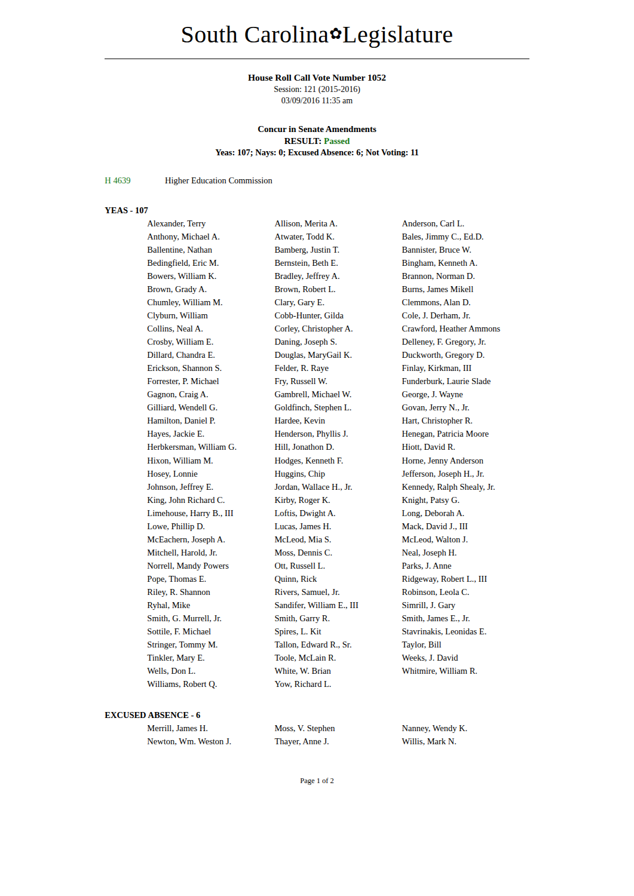South Carolina✿Legislature
House Roll Call Vote Number 1052
Session: 121 (2015-2016)
03/09/2016 11:35 am
Concur in Senate Amendments
RESULT: Passed
Yeas: 107; Nays: 0; Excused Absence: 6; Not Voting: 11
H 4639 Higher Education Commission
YEAS - 107
| | Alexander, Terry | Allison, Merita A. | Anderson, Carl L. |
| | Anthony, Michael A. | Atwater, Todd K. | Bales, Jimmy C., Ed.D. |
| | Ballentine, Nathan | Bamberg, Justin T. | Bannister, Bruce W. |
| | Bedingfield, Eric M. | Bernstein, Beth E. | Bingham, Kenneth A. |
| | Bowers, William K. | Bradley, Jeffrey A. | Brannon, Norman D. |
| | Brown, Grady A. | Brown, Robert L. | Burns, James Mikell |
| | Chumley, William M. | Clary, Gary E. | Clemmons, Alan D. |
| | Clyburn, William | Cobb-Hunter, Gilda | Cole, J. Derham, Jr. |
| | Collins, Neal A. | Corley, Christopher A. | Crawford, Heather Ammons |
| | Crosby, William E. | Daning, Joseph S. | Delleney, F. Gregory, Jr. |
| | Dillard, Chandra E. | Douglas, MaryGail K. | Duckworth, Gregory D. |
| | Erickson, Shannon S. | Felder, R. Raye | Finlay, Kirkman, III |
| | Forrester, P. Michael | Fry, Russell W. | Funderburk, Laurie Slade |
| | Gagnon, Craig A. | Gambrell, Michael W. | George, J. Wayne |
| | Gilliard, Wendell G. | Goldfinch, Stephen L. | Govan, Jerry N., Jr. |
| | Hamilton, Daniel P. | Hardee, Kevin | Hart, Christopher R. |
| | Hayes, Jackie E. | Henderson, Phyllis J. | Henegan, Patricia Moore |
| | Herbkersman, William G. | Hill, Jonathon D. | Hiott, David R. |
| | Hixon, William M. | Hodges, Kenneth F. | Horne, Jenny Anderson |
| | Hosey, Lonnie | Huggins, Chip | Jefferson, Joseph H., Jr. |
| | Johnson, Jeffrey E. | Jordan, Wallace H., Jr. | Kennedy, Ralph Shealy, Jr. |
| | King, John Richard C. | Kirby, Roger K. | Knight, Patsy G. |
| | Limehouse, Harry B., III | Loftis, Dwight A. | Long, Deborah A. |
| | Lowe, Phillip D. | Lucas, James H. | Mack, David J., III |
| | McEachern, Joseph A. | McLeod, Mia S. | McLeod, Walton J. |
| | Mitchell, Harold, Jr. | Moss, Dennis C. | Neal, Joseph H. |
| | Norrell, Mandy Powers | Ott, Russell L. | Parks, J. Anne |
| | Pope, Thomas E. | Quinn, Rick | Ridgeway, Robert L., III |
| | Riley, R. Shannon | Rivers, Samuel, Jr. | Robinson, Leola C. |
| | Ryhal, Mike | Sandifer, William E., III | Simrill, J. Gary |
| | Smith, G. Murrell, Jr. | Smith, Garry R. | Smith, James E., Jr. |
| | Sottile, F. Michael | Spires, L. Kit | Stavrinakis, Leonidas E. |
| | Stringer, Tommy M. | Tallon, Edward R., Sr. | Taylor, Bill |
| | Tinkler, Mary E. | Toole, McLain R. | Weeks, J. David |
| | Wells, Don L. | White, W. Brian | Whitmire, William R. |
| | Williams, Robert Q. | Yow, Richard L. | |
EXCUSED ABSENCE - 6
| | Merrill, James H. | Moss, V. Stephen | Nanney, Wendy K. |
| | Newton, Wm. Weston J. | Thayer, Anne J. | Willis, Mark N. |
Page 1 of 2